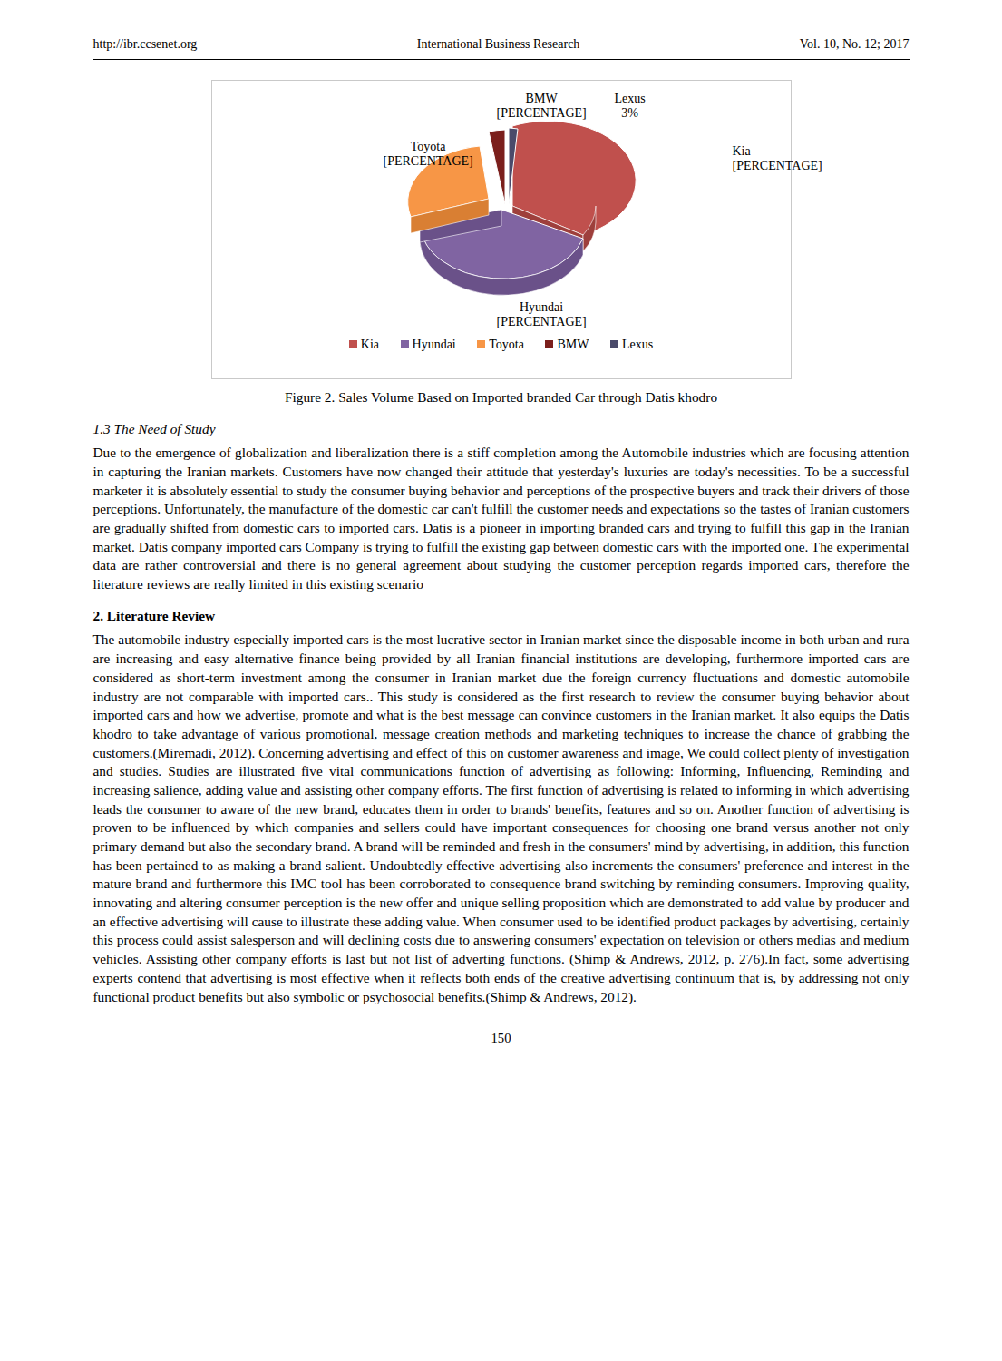http://ibr.ccsenet.org
International Business Research
Vol. 10, No. 12; 2017
BMW
[PERCENTAGE]
Lexus
3%
Kia
[PERCENTAGE]
Toyota
[PERCENTAGE]
Hyundai
[PERCENTAGE]
Kia Hyundai Toyota BMW Lexus
Figure 2. Sales Volume Based on Imported branded Car through Datis khodro
1.3 The Need of Study
Due to the emergence of globalization and liberalization there is a stiff completion among the Automobile industries which are focusing attention in capturing the Iranian markets. Customers have now changed their attitude that yesterday's luxuries are today's necessities. To be a successful marketer it is absolutely essential to study the consumer buying behavior and perceptions of the prospective buyers and track their drivers of those perceptions. Unfortunately, the manufacture of the domestic car can't fulfill the customer needs and expectations so the tastes of Iranian customers are gradually shifted from domestic cars to imported cars. Datis is a pioneer in importing branded cars and trying to fulfill this gap in the Iranian market. Datis company imported cars Company is trying to fulfill the existing gap between domestic cars with the imported one. The experimental data are rather controversial and there is no general agreement about studying the customer perception regards imported cars, therefore the literature reviews are really limited in this existing scenario
2. Literature Review
The automobile industry especially imported cars is the most lucrative sector in Iranian market since the disposable income in both urban and rura are increasing and easy alternative finance being provided by all Iranian financial institutions are developing, furthermore imported cars are considered as short-term investment among the consumer in Iranian market due the foreign currency fluctuations and domestic automobile industry are not comparable with imported cars.. This study is considered as the first research to review the consumer buying behavior about imported cars and how we advertise, promote and what is the best message can convince customers in the Iranian market. It also equips the Datis khodro to take advantage of various promotional, message creation methods and marketing techniques to increase the chance of grabbing the customers.(Miremadi, 2012). Concerning advertising and effect of this on customer awareness and image, We could collect plenty of investigation and studies. Studies are illustrated five vital communications function of advertising as following: Informing, Influencing, Reminding and increasing salience, adding value and assisting other company efforts. The first function of advertising is related to informing in which advertising leads the consumer to aware of the new brand, educates them in order to brands' benefits, features and so on. Another function of advertising is proven to be influenced by which companies and sellers could have important consequences for choosing one brand versus another not only primary demand but also the secondary brand. A brand will be reminded and fresh in the consumers' mind by advertising, in addition, this function has been pertained to as making a brand salient. Undoubtedly effective advertising also increments the consumers' preference and interest in the mature brand and furthermore this IMC tool has been corroborated to consequence brand switching by reminding consumers. Improving quality, innovating and altering consumer perception is the new offer and unique selling proposition which are demonstrated to add value by producer and an effective advertising will cause to illustrate these adding value. When consumer used to be identified product packages by advertising, certainly this process could assist salesperson and will declining costs due to answering consumers' expectation on television or others medias and medium vehicles. Assisting other company efforts is last but not list of adverting functions. (Shimp & Andrews, 2012, p. 276).In fact, some advertising experts contend that advertising is most effective when it reflects both ends of the creative advertising continuum that is, by addressing not only functional product benefits but also symbolic or psychosocial benefits.(Shimp & Andrews, 2012).
150